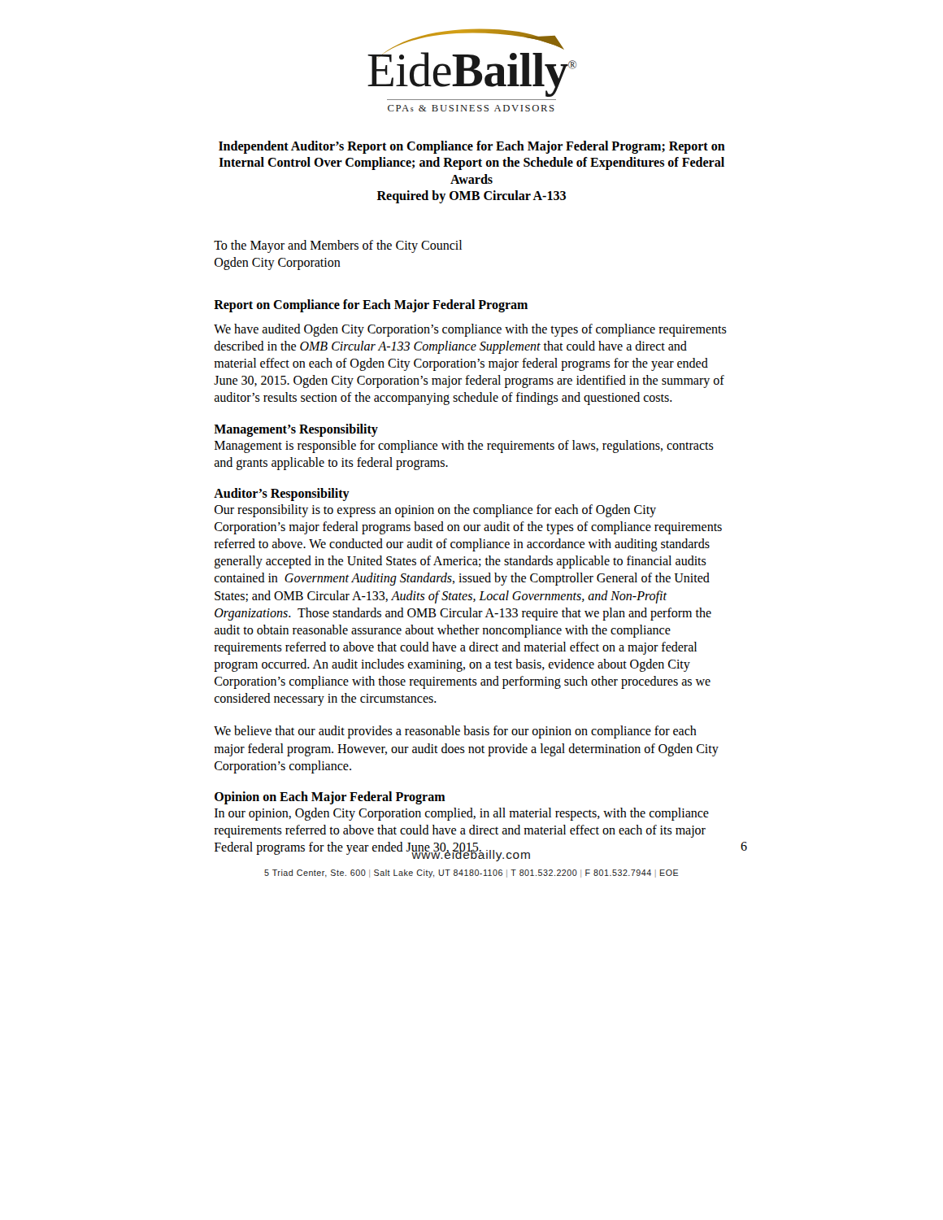Eide Bailly®
CPAs & BUSINESS ADVISORS
Independent Auditor’s Report on Compliance for Each Major Federal Program; Report on
Internal Control Over Compliance; and Report on the Schedule of Expenditures of Federal Awards
Required by OMB Circular A-133
To the Mayor and Members of the City Council
Ogden City Corporation
Report on Compliance for Each Major Federal Program
We have audited Ogden City Corporation’s compliance with the types of compliance requirements described in the OMB Circular A-133 Compliance Supplement that could have a direct and material effect on each of Ogden City Corporation’s major federal programs for the year ended June 30, 2015. Ogden City Corporation’s major federal programs are identified in the summary of auditor’s results section of the accompanying schedule of findings and questioned costs.
Management’s Responsibility
Management is responsible for compliance with the requirements of laws, regulations, contracts and grants applicable to its federal programs.
Auditor’s Responsibility
Our responsibility is to express an opinion on the compliance for each of Ogden City Corporation’s major federal programs based on our audit of the types of compliance requirements referred to above. We conducted our audit of compliance in accordance with auditing standards generally accepted in the United States of America; the standards applicable to financial audits contained in Government Auditing Standards, issued by the Comptroller General of the United States; and OMB Circular A-133, Audits of States, Local Governments, and Non-Profit Organizations. Those standards and OMB Circular A-133 require that we plan and perform the audit to obtain reasonable assurance about whether noncompliance with the compliance requirements referred to above that could have a direct and material effect on a major federal program occurred. An audit includes examining, on a test basis, evidence about Ogden City Corporation’s compliance with those requirements and performing such other procedures as we considered necessary in the circumstances.
We believe that our audit provides a reasonable basis for our opinion on compliance for each major federal program. However, our audit does not provide a legal determination of Ogden City Corporation’s compliance.
Opinion on Each Major Federal Program
In our opinion, Ogden City Corporation complied, in all material respects, with the compliance requirements referred to above that could have a direct and material effect on each of its major Federal programs for the year ended June 30, 2015.
www. eidebailly. com
5 Triad Center, Ste. 600|Salt Lake City, UT 84180-1106|T 801.532.2200|F 801.532.7944|EOE
6